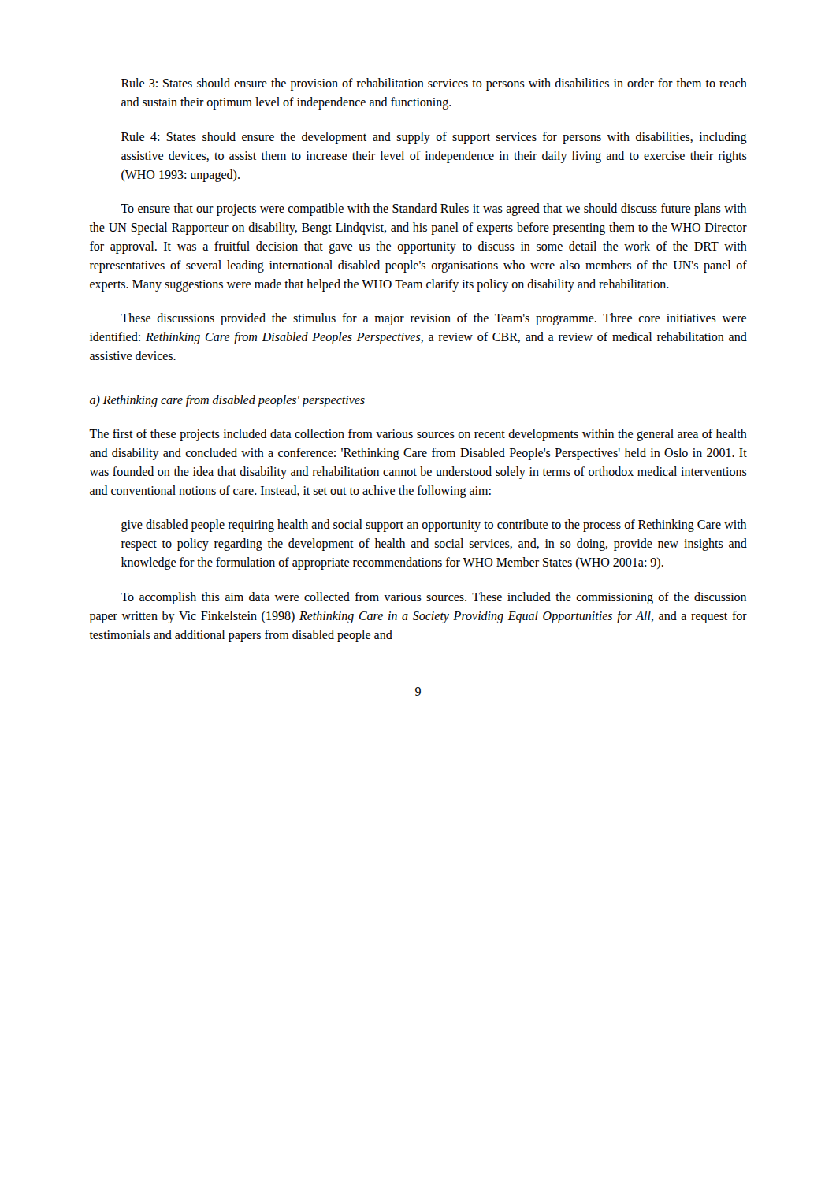Rule 3: States should ensure the provision of rehabilitation services to persons with disabilities in order for them to reach and sustain their optimum level of independence and functioning.
Rule 4: States should ensure the development and supply of support services for persons with disabilities, including assistive devices, to assist them to increase their level of independence in their daily living and to exercise their rights (WHO 1993: unpaged).
To ensure that our projects were compatible with the Standard Rules it was agreed that we should discuss future plans with the UN Special Rapporteur on disability, Bengt Lindqvist, and his panel of experts before presenting them to the WHO Director for approval. It was a fruitful decision that gave us the opportunity to discuss in some detail the work of the DRT with representatives of several leading international disabled people's organisations who were also members of the UN's panel of experts. Many suggestions were made that helped the WHO Team clarify its policy on disability and rehabilitation.
These discussions provided the stimulus for a major revision of the Team's programme. Three core initiatives were identified: Rethinking Care from Disabled Peoples Perspectives, a review of CBR, and a review of medical rehabilitation and assistive devices.
a) Rethinking care from disabled peoples' perspectives
The first of these projects included data collection from various sources on recent developments within the general area of health and disability and concluded with a conference: 'Rethinking Care from Disabled People's Perspectives' held in Oslo in 2001. It was founded on the idea that disability and rehabilitation cannot be understood solely in terms of orthodox medical interventions and conventional notions of care. Instead, it set out to achive the following aim:
give disabled people requiring health and social support an opportunity to contribute to the process of Rethinking Care with respect to policy regarding the development of health and social services, and, in so doing, provide new insights and knowledge for the formulation of appropriate recommendations for WHO Member States (WHO 2001a: 9).
To accomplish this aim data were collected from various sources. These included the commissioning of the discussion paper written by Vic Finkelstein (1998) Rethinking Care in a Society Providing Equal Opportunities for All, and a request for testimonials and additional papers from disabled people and
9